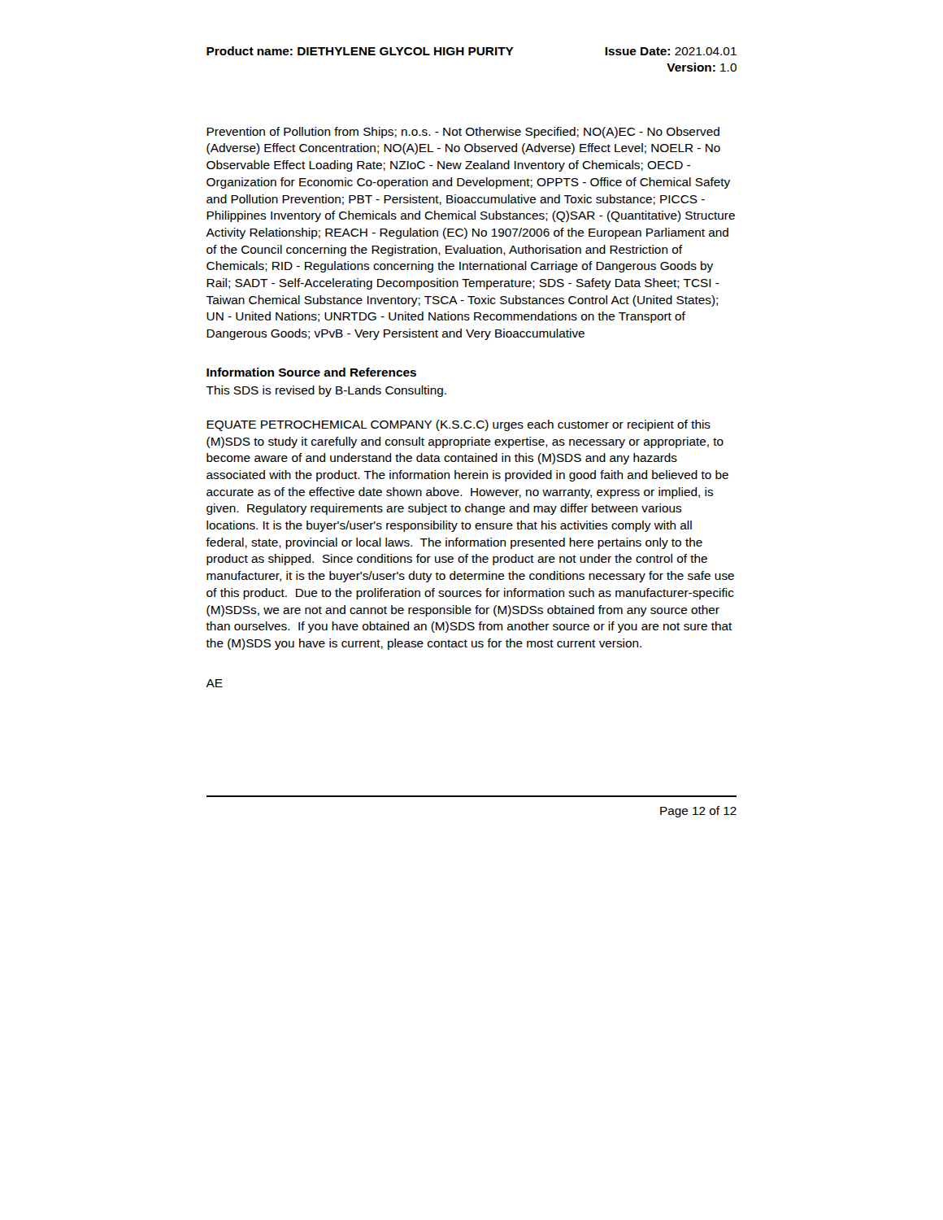Product name: DIETHYLENE GLYCOL HIGH PURITY
Issue Date: 2021.04.01 Version: 1.0
Prevention of Pollution from Ships; n.o.s. - Not Otherwise Specified; NO(A)EC - No Observed (Adverse) Effect Concentration; NO(A)EL - No Observed (Adverse) Effect Level; NOELR - No Observable Effect Loading Rate; NZIoC - New Zealand Inventory of Chemicals; OECD - Organization for Economic Co-operation and Development; OPPTS - Office of Chemical Safety and Pollution Prevention; PBT - Persistent, Bioaccumulative and Toxic substance; PICCS - Philippines Inventory of Chemicals and Chemical Substances; (Q)SAR - (Quantitative) Structure Activity Relationship; REACH - Regulation (EC) No 1907/2006 of the European Parliament and of the Council concerning the Registration, Evaluation, Authorisation and Restriction of Chemicals; RID - Regulations concerning the International Carriage of Dangerous Goods by Rail; SADT - Self-Accelerating Decomposition Temperature; SDS - Safety Data Sheet; TCSI - Taiwan Chemical Substance Inventory; TSCA - Toxic Substances Control Act (United States); UN - United Nations; UNRTDG - United Nations Recommendations on the Transport of Dangerous Goods; vPvB - Very Persistent and Very Bioaccumulative
Information Source and References
This SDS is revised by B-Lands Consulting.
EQUATE PETROCHEMICAL COMPANY (K.S.C.C) urges each customer or recipient of this (M)SDS to study it carefully and consult appropriate expertise, as necessary or appropriate, to become aware of and understand the data contained in this (M)SDS and any hazards associated with the product. The information herein is provided in good faith and believed to be accurate as of the effective date shown above. However, no warranty, express or implied, is given. Regulatory requirements are subject to change and may differ between various locations. It is the buyer's/user's responsibility to ensure that his activities comply with all federal, state, provincial or local laws. The information presented here pertains only to the product as shipped. Since conditions for use of the product are not under the control of the manufacturer, it is the buyer's/user's duty to determine the conditions necessary for the safe use of this product. Due to the proliferation of sources for information such as manufacturer-specific (M)SDSs, we are not and cannot be responsible for (M)SDSs obtained from any source other than ourselves. If you have obtained an (M)SDS from another source or if you are not sure that the (M)SDS you have is current, please contact us for the most current version.
AE
Page 12 of 12